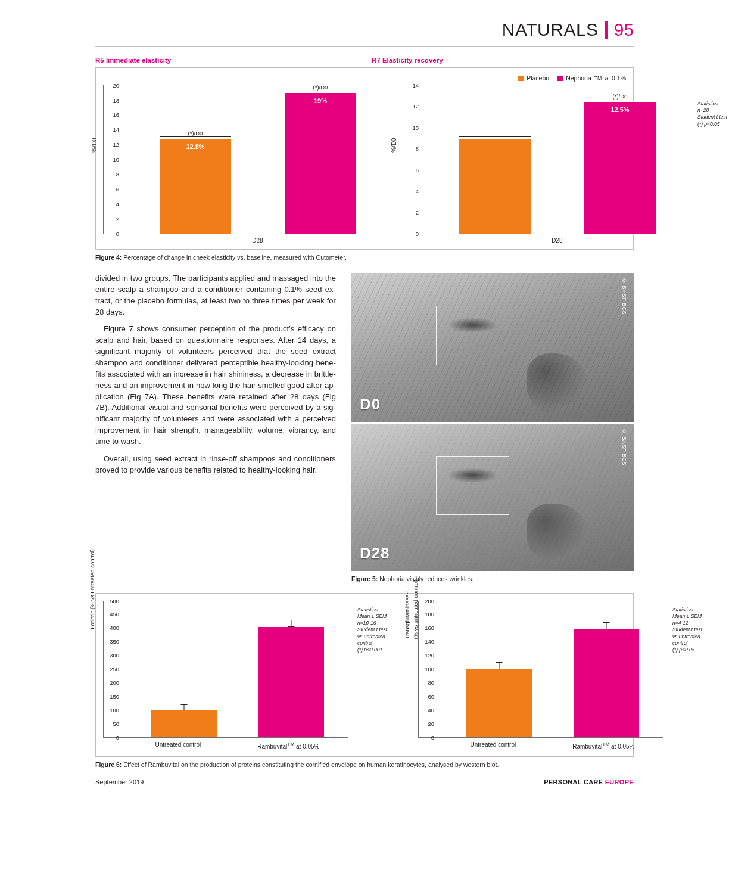NATURALS 95
R5 Immediate elasticity R7 Elasticity recovery
Placebo NephoriaTM at 0.1%
0 2 4 6 8 10 12 14 16 18 20
%/D0
(*)/D0
12.8%
(*)/D0
19%
D28
0 2 4 6 8 10 12 14
%/D0
(*)/D0
12.5%
D28
Statistics:
n=28
Student t test
(*) p<0.05
Figure 4: Percentage of change in cheek elasticity vs. baseline, measured with Cutometer.
divided in two groups. The participants applied and massaged into the entire scalp a shampoo and a conditioner containing 0.1% seed extract, or the placebo formulas, at least two to three times per week for 28 days.
Figure 7 shows consumer perception of the product’s efficacy on scalp and hair, based on questionnaire responses. After 14 days, a significant majority of volunteers perceived that the seed extract shampoo and conditioner delivered perceptible healthy-looking benefits associated with an increase in hair shininess, a decrease in brittleness and an improvement in how long the hair smelled good after application (Fig 7A). These benefits were retained after 28 days (Fig 7B). Additional visual and sensorial benefits were perceived by a significant majority of volunteers and were associated with a perceived improvement in hair strength, manageability, volume, vibrancy, and time to wash.
Overall, using seed extract in rinse-off shampoos and conditioners proved to provide various benefits related to healthy-looking hair.
© BASF BCS
D0
© BASF BCS
D28
Figure 5: Nephoria visibly reduces wrinkles.
0 50 100 150 200 250 300 350 400 450 500
Loricrin (% vs untreated control)
(***)
x4
Untreated control RambuvitalTM at 0.05%
Statistics:
Mean ± SEM
n=10-16
Student t test
vs untreated
control
(*) p<0.001
0 20 40 60 80 100 120 140 160 180 200
Transglutaminase-1
(% vs untreated control)
(*)
+59%
Untreated control RambuvitalTM at 0.05%
Statistics:
Mean ± SEM
n=4-12
Student t test
vs untreated
control
(*) p<0.05
Figure 6: Effect of Rambuvital on the production of proteins constituting the cornified envelope on human keratinocytes, analysed by western blot.
September 2019
PERSONAL CARE EUROPE